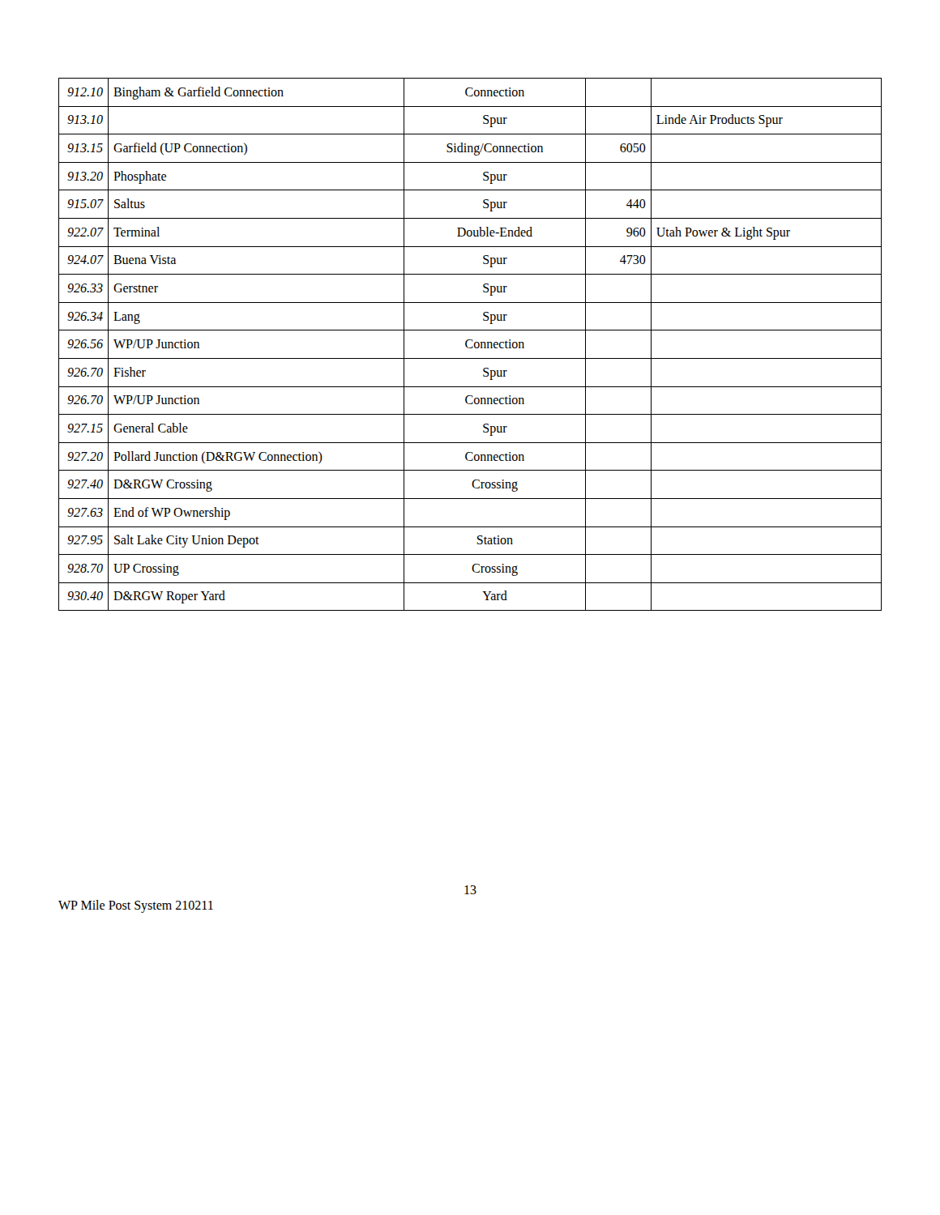| 912.10 | Bingham & Garfield Connection | Connection | | |
| 913.10 | | Spur | | Linde Air Products Spur |
| 913.15 | Garfield (UP Connection) | Siding/Connection | 6050 | |
| 913.20 | Phosphate | Spur | | |
| 915.07 | Saltus | Spur | 440 | |
| 922.07 | Terminal | Double-Ended | 960 | Utah Power & Light Spur |
| 924.07 | Buena Vista | Spur | 4730 | |
| 926.33 | Gerstner | Spur | | |
| 926.34 | Lang | Spur | | |
| 926.56 | WP/UP Junction | Connection | | |
| 926.70 | Fisher | Spur | | |
| 926.70 | WP/UP Junction | Connection | | |
| 927.15 | General Cable | Spur | | |
| 927.20 | Pollard Junction (D&RGW Connection) | Connection | | |
| 927.40 | D&RGW Crossing | Crossing | | |
| 927.63 | End of WP Ownership | | | |
| 927.95 | Salt Lake City Union Depot | Station | | |
| 928.70 | UP Crossing | Crossing | | |
| 930.40 | D&RGW Roper Yard | Yard | | |
13
WP Mile Post System 210211